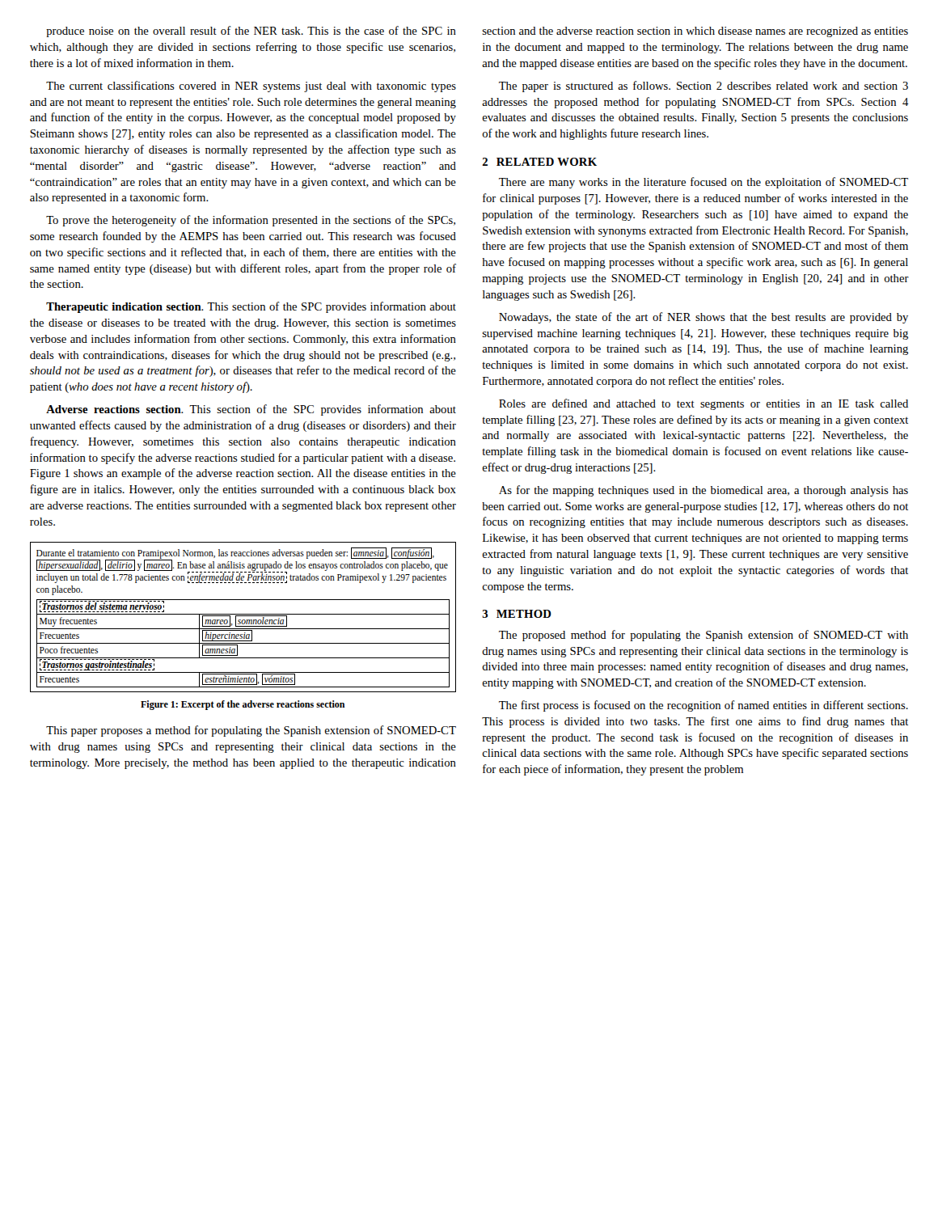produce noise on the overall result of the NER task. This is the case of the SPC in which, although they are divided in sections referring to those specific use scenarios, there is a lot of mixed information in them.
The current classifications covered in NER systems just deal with taxonomic types and are not meant to represent the entities' role. Such role determines the general meaning and function of the entity in the corpus. However, as the conceptual model proposed by Steimann shows [27], entity roles can also be represented as a classification model. The taxonomic hierarchy of diseases is normally represented by the affection type such as “mental disorder” and “gastric disease”. However, “adverse reaction” and “contraindication” are roles that an entity may have in a given context, and which can be also represented in a taxonomic form.
To prove the heterogeneity of the information presented in the sections of the SPCs, some research founded by the AEMPS has been carried out. This research was focused on two specific sections and it reflected that, in each of them, there are entities with the same named entity type (disease) but with different roles, apart from the proper role of the section.
Therapeutic indication section. This section of the SPC provides information about the disease or diseases to be treated with the drug. However, this section is sometimes verbose and includes information from other sections. Commonly, this extra information deals with contraindications, diseases for which the drug should not be prescribed (e.g., should not be used as a treatment for), or diseases that refer to the medical record of the patient (who does not have a recent history of).
Adverse reactions section. This section of the SPC provides information about unwanted effects caused by the administration of a drug (diseases or disorders) and their frequency. However, sometimes this section also contains therapeutic indication information to specify the adverse reactions studied for a particular patient with a disease. Figure 1 shows an example of the adverse reaction section. All the disease entities in the figure are in italics. However, only the entities surrounded with a continuous black box are adverse reactions. The entities surrounded with a segmented black box represent other roles.
Durante el tratamiento con Pramipexol Normon, las reacciones adversas pueden ser: amnesia, confusión, hipersexualidad, delirio y mareo. En base al análisis agrupado de los ensayos controlados con placebo, que incluyen un total de 1.778 pacientes con enfermedad de Parkinson tratados con Pramipexol y 1.297 pacientes con placebo.
| Trastornos del sistema nervioso |
| Muy frecuentes | mareo , somnolencia |
| Frecuentes | hipercinesia |
| Poco frecuentes | amnesia |
| Trastornos gastrointestinales |
| Frecuentes | estreñimiento , vómitos |
Figure 1: Excerpt of the adverse reactions section
This paper proposes a method for populating the Spanish extension of SNOMED-CT with drug names using SPCs and representing their clinical data sections in the terminology. More precisely, the method has been applied to the therapeutic indication section and the adverse reaction section in which disease names are recognized as entities in the document and mapped to the terminology. The relations between the drug name and the mapped disease entities are based on the specific roles they have in the document.
The paper is structured as follows. Section 2 describes related work and section 3 addresses the proposed method for populating SNOMED-CT from SPCs. Section 4 evaluates and discusses the obtained results. Finally, Section 5 presents the conclusions of the work and highlights future research lines.
2 RELATED WORK
There are many works in the literature focused on the exploitation of SNOMED-CT for clinical purposes [7]. However, there is a reduced number of works interested in the population of the terminology. Researchers such as [10] have aimed to expand the Swedish extension with synonyms extracted from Electronic Health Record. For Spanish, there are few projects that use the Spanish extension of SNOMED-CT and most of them have focused on mapping processes without a specific work area, such as [6]. In general mapping projects use the SNOMED-CT terminology in English [20, 24] and in other languages such as Swedish [26].
Nowadays, the state of the art of NER shows that the best results are provided by supervised machine learning techniques [4, 21]. However, these techniques require big annotated corpora to be trained such as [14, 19]. Thus, the use of machine learning techniques is limited in some domains in which such annotated corpora do not exist. Furthermore, annotated corpora do not reflect the entities' roles.
Roles are defined and attached to text segments or entities in an IE task called template filling [23, 27]. These roles are defined by its acts or meaning in a given context and normally are associated with lexical-syntactic patterns [22]. Nevertheless, the template filling task in the biomedical domain is focused on event relations like cause-effect or drug-drug interactions [25].
As for the mapping techniques used in the biomedical area, a thorough analysis has been carried out. Some works are general-purpose studies [12, 17], whereas others do not focus on recognizing entities that may include numerous descriptors such as diseases. Likewise, it has been observed that current techniques are not oriented to mapping terms extracted from natural language texts [1, 9]. These current techniques are very sensitive to any linguistic variation and do not exploit the syntactic categories of words that compose the terms.
3 METHOD
The proposed method for populating the Spanish extension of SNOMED-CT with drug names using SPCs and representing their clinical data sections in the terminology is divided into three main processes: named entity recognition of diseases and drug names, entity mapping with SNOMED-CT, and creation of the SNOMED-CT extension.
The first process is focused on the recognition of named entities in different sections. This process is divided into two tasks. The first one aims to find drug names that represent the product. The second task is focused on the recognition of diseases in clinical data sections with the same role. Although SPCs have specific separated sections for each piece of information, they present the problem